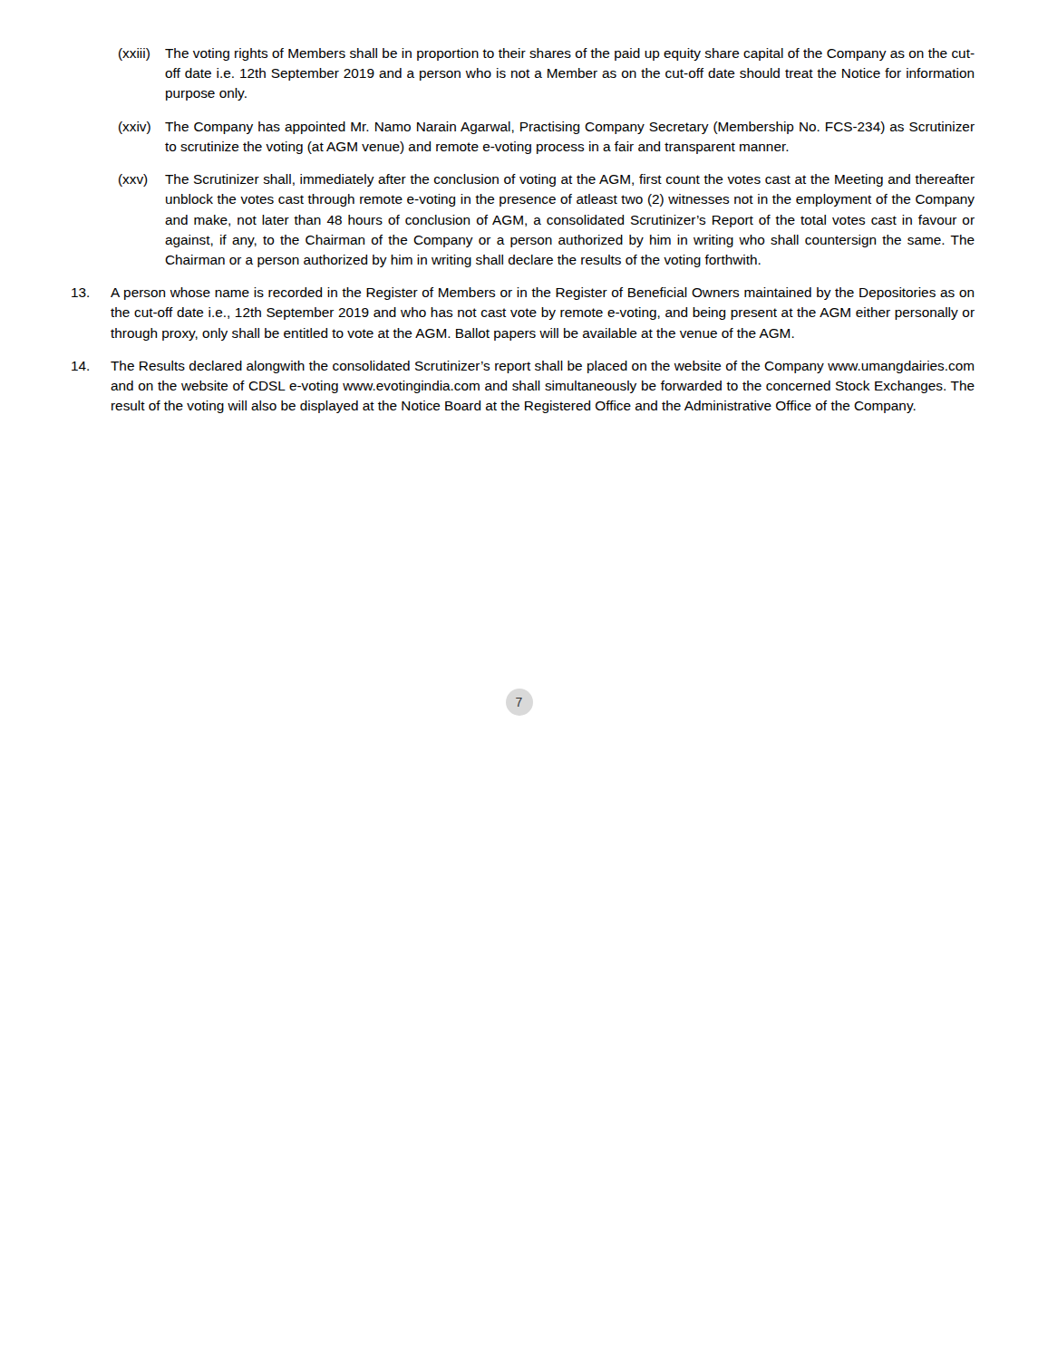(xxiii)
The voting rights of Members shall be in proportion to their shares of the paid up equity share capital of the Company as on the cut-off date i.e. 12th September 2019 and a person who is not a Member as on the cut-off date should treat the Notice for information purpose only.
(xxiv)
The Company has appointed Mr. Namo Narain Agarwal, Practising Company Secretary (Membership No. FCS-234) as Scrutinizer to scrutinize the voting (at AGM venue) and remote e-voting process in a fair and transparent manner.
(xxv)
The Scrutinizer shall, immediately after the conclusion of voting at the AGM, first count the votes cast at the Meeting and thereafter unblock the votes cast through remote e-voting in the presence of atleast two (2) witnesses not in the employment of the Company and make, not later than 48 hours of conclusion of AGM, a consolidated Scrutinizer’s Report of the total votes cast in favour or against, if any, to the Chairman of the Company or a person authorized by him in writing who shall countersign the same. The Chairman or a person authorized by him in writing shall declare the results of the voting forthwith.
13.
A person whose name is recorded in the Register of Members or in the Register of Beneficial Owners maintained by the Depositories as on the cut-off date i.e., 12th September 2019 and who has not cast vote by remote e-voting, and being present at the AGM either personally or through proxy, only shall be entitled to vote at the AGM. Ballot papers will be available at the venue of the AGM.
14.
The Results declared alongwith the consolidated Scrutinizer’s report shall be placed on the website of the Company www.umangdairies.com and on the website of CDSL e-voting www.evotingindia.com and shall simultaneously be forwarded to the concerned Stock Exchanges. The result of the voting will also be displayed at the Notice Board at the Registered Office and the Administrative Office of the Company.
7